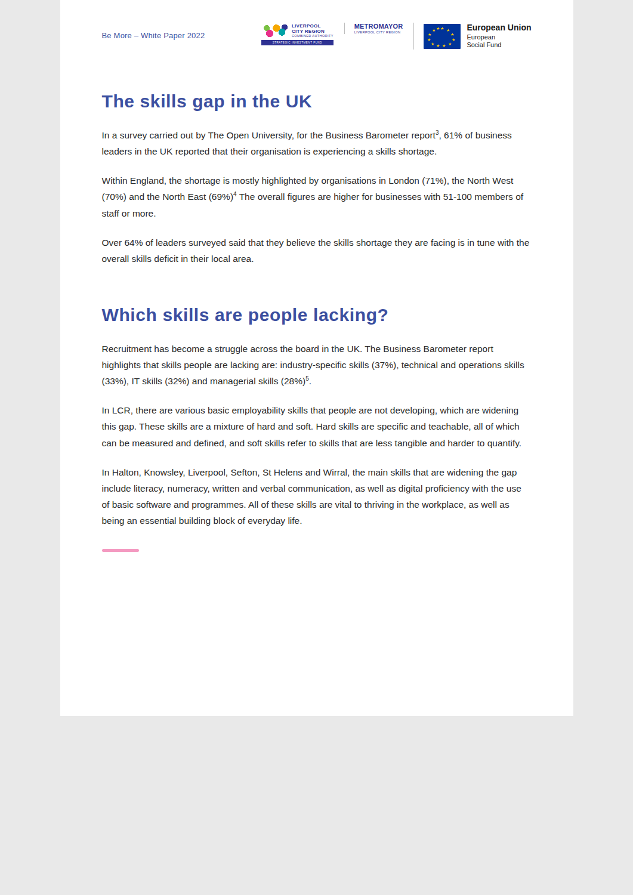Be More – White Paper 2022
LIVERPOOL CITY REGION COMBINED AUTHORITY
STRATEGIC INVESTMENT FUND
METROMAYOR
LIVERPOOL CITY REGION
★ ★ ★ ★ ★ ★ ★ ★ ★ ★ ★ ★
European Union
European
Social Fund
The skills gap in the UK
In a survey carried out by The Open University, for the Business Barometer report3, 61% of business leaders in the UK reported that their organisation is experiencing a skills shortage.
Within England, the shortage is mostly highlighted by organisations in London (71%), the North West (70%) and the North East (69%)4 The overall figures are higher for businesses with 51-100 members of staff or more.
Over 64% of leaders surveyed said that they believe the skills shortage they are facing is in tune with the overall skills deficit in their local area.
Which skills are people lacking?
Recruitment has become a struggle across the board in the UK. The Business Barometer report highlights that skills people are lacking are: industry-specific skills (37%), technical and operations skills (33%), IT skills (32%) and managerial skills (28%)5.
In LCR, there are various basic employability skills that people are not developing, which are widening this gap. These skills are a mixture of hard and soft. Hard skills are specific and teachable, all of which can be measured and defined, and soft skills refer to skills that are less tangible and harder to quantify.
In Halton, Knowsley, Liverpool, Sefton, St Helens and Wirral, the main skills that are widening the gap include literacy, numeracy, written and verbal communication, as well as digital proficiency with the use of basic software and programmes. All of these skills are vital to thriving in the workplace, as well as being an essential building block of everyday life.